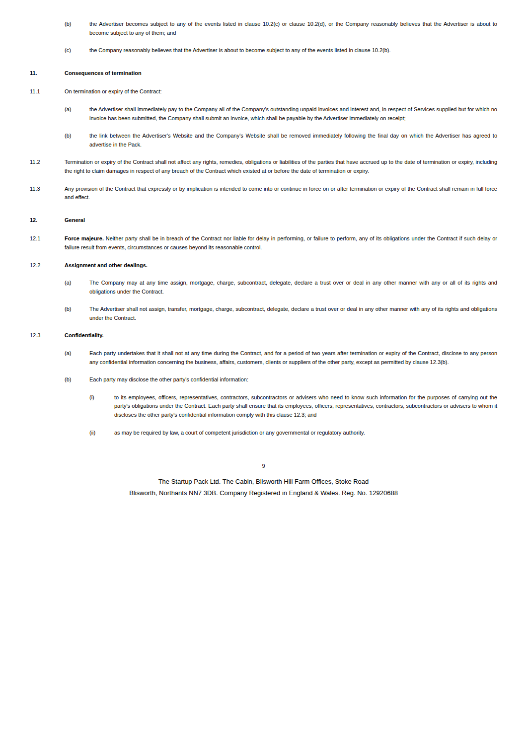(b)
the Advertiser becomes subject to any of the events listed in clause 10.2(c) or clause 10.2(d), or the Company reasonably believes that the Advertiser is about to become subject to any of them; and
(c)
the Company reasonably believes that the Advertiser is about to become subject to any of the events listed in clause 10.2(b).
11.
Consequences of termination
11.1
On termination or expiry of the Contract:
(a)
the Advertiser shall immediately pay to the Company all of the Company's outstanding unpaid invoices and interest and, in respect of Services supplied but for which no invoice has been submitted, the Company shall submit an invoice, which shall be payable by the Advertiser immediately on receipt;
(b)
the link between the Advertiser's Website and the Company's Website shall be removed immediately following the final day on which the Advertiser has agreed to advertise in the Pack.
11.2
Termination or expiry of the Contract shall not affect any rights, remedies, obligations or liabilities of the parties that have accrued up to the date of termination or expiry, including the right to claim damages in respect of any breach of the Contract which existed at or before the date of termination or expiry.
11.3
Any provision of the Contract that expressly or by implication is intended to come into or continue in force on or after termination or expiry of the Contract shall remain in full force and effect.
12.
General
12.1
Force majeure. Neither party shall be in breach of the Contract nor liable for delay in performing, or failure to perform, any of its obligations under the Contract if such delay or failure result from events, circumstances or causes beyond its reasonable control.
12.2
Assignment and other dealings.
(a)
The Company may at any time assign, mortgage, charge, subcontract, delegate, declare a trust over or deal in any other manner with any or all of its rights and obligations under the Contract.
(b)
The Advertiser shall not assign, transfer, mortgage, charge, subcontract, delegate, declare a trust over or deal in any other manner with any of its rights and obligations under the Contract.
12.3
Confidentiality.
(a)
Each party undertakes that it shall not at any time during the Contract, and for a period of two years after termination or expiry of the Contract, disclose to any person any confidential information concerning the business, affairs, customers, clients or suppliers of the other party, except as permitted by clause 12.3(b).
(b)
Each party may disclose the other party's confidential information:
(i)
to its employees, officers, representatives, contractors, subcontractors or advisers who need to know such information for the purposes of carrying out the party's obligations under the Contract. Each party shall ensure that its employees, officers, representatives, contractors, subcontractors or advisers to whom it discloses the other party's confidential information comply with this clause 12.3; and
(ii)
as may be required by law, a court of competent jurisdiction or any governmental or regulatory authority.
9
The Startup Pack Ltd. The Cabin, Blisworth Hill Farm Offices, Stoke Road
Blisworth, Northants NN7 3DB. Company Registered in England & Wales. Reg. No. 12920688